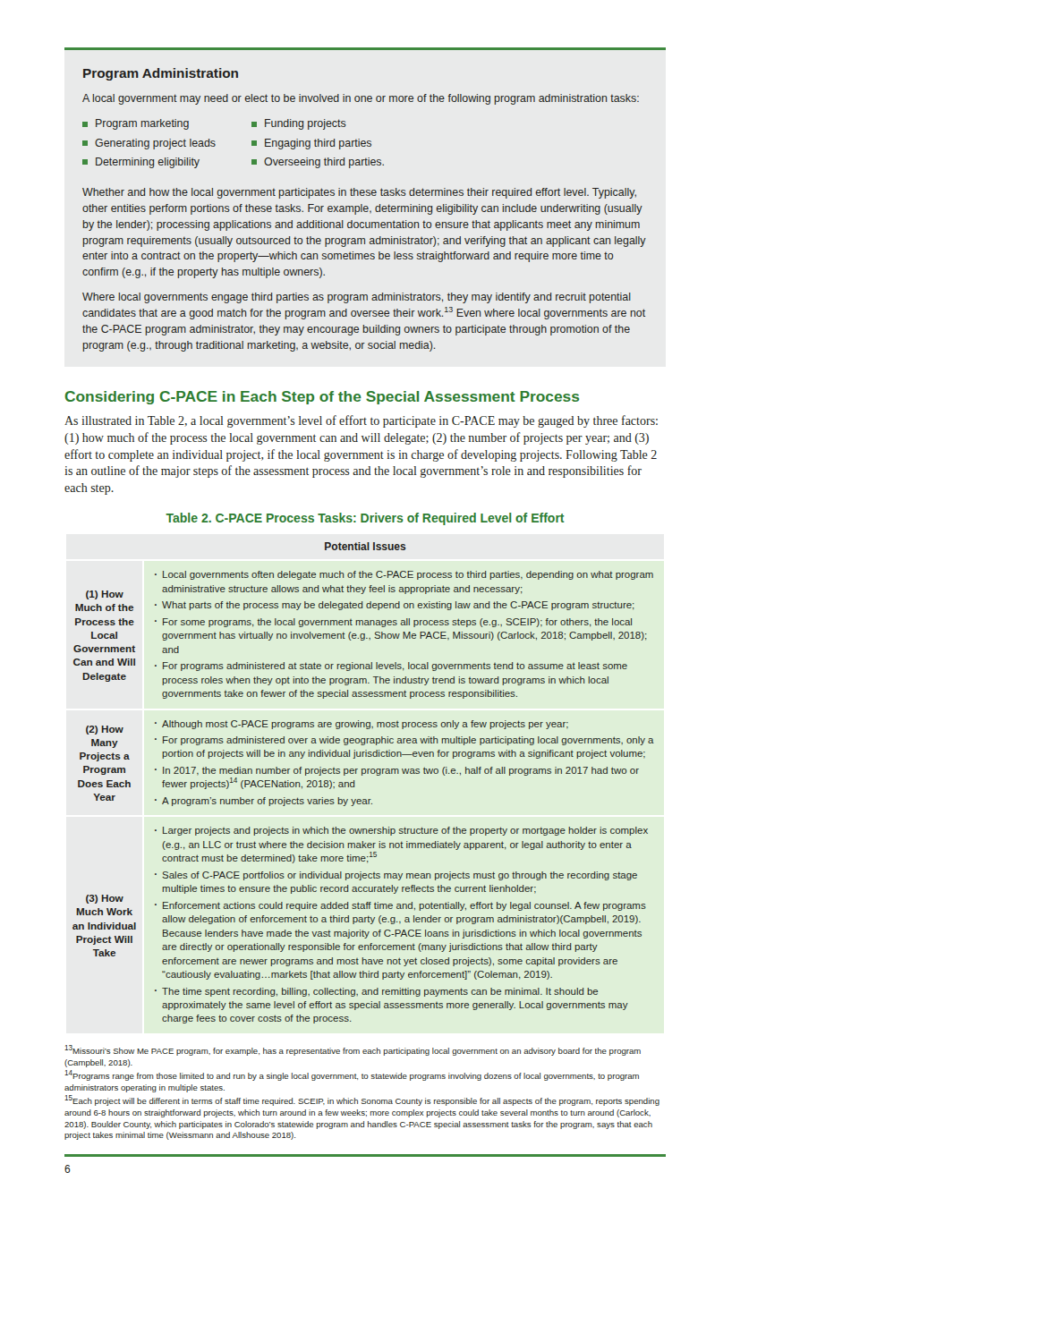Program Administration
A local government may need or elect to be involved in one or more of the following program administration tasks:
Program marketing
Generating project leads
Determining eligibility
Funding projects
Engaging third parties
Overseeing third parties.
Whether and how the local government participates in these tasks determines their required effort level. Typically, other entities perform portions of these tasks. For example, determining eligibility can include underwriting (usually by the lender); processing applications and additional documentation to ensure that applicants meet any minimum program requirements (usually outsourced to the program administrator); and verifying that an applicant can legally enter into a contract on the property—which can sometimes be less straightforward and require more time to confirm (e.g., if the property has multiple owners).
Where local governments engage third parties as program administrators, they may identify and recruit potential candidates that are a good match for the program and oversee their work.13 Even where local governments are not the C-PACE program administrator, they may encourage building owners to participate through promotion of the program (e.g., through traditional marketing, a website, or social media).
Considering C-PACE in Each Step of the Special Assessment Process
As illustrated in Table 2, a local government’s level of effort to participate in C-PACE may be gauged by three factors: (1) how much of the process the local government can and will delegate; (2) the number of projects per year; and (3) effort to complete an individual project, if the local government is in charge of developing projects. Following Table 2 is an outline of the major steps of the assessment process and the local government’s role in and responsibilities for each step.
Table 2. C-PACE Process Tasks: Drivers of Required Level of Effort
| Potential Issues |
| --- |
| (1) How Much of the Process the Local Government Can and Will Delegate | Local governments often delegate much of the C-PACE process to third parties, depending on what program administrative structure allows and what they feel is appropriate and necessary; What parts of the process may be delegated depend on existing law and the C-PACE program structure; For some programs, the local government manages all process steps (e.g., SCEIP); for others, the local government has virtually no involvement (e.g., Show Me PACE, Missouri) (Carlock, 2018; Campbell, 2018); and For programs administered at state or regional levels, local governments tend to assume at least some process roles when they opt into the program. The industry trend is toward programs in which local governments take on fewer of the special assessment process responsibilities. |
| (2) How Many Projects a Program Does Each Year | Although most C-PACE programs are growing, most process only a few projects per year; For programs administered over a wide geographic area with multiple participating local governments, only a portion of projects will be in any individual jurisdiction—even for programs with a significant project volume; In 2017, the median number of projects per program was two (i.e., half of all programs in 2017 had two or fewer projects) 14 (PACENation, 2018); and A program’s number of projects varies by year. |
| (3) How Much Work an Individual Project Will Take | Larger projects and projects in which the ownership structure of the property or mortgage holder is complex (e.g., an LLC or trust where the decision maker is not immediately apparent, or legal authority to enter a contract must be determined) take more time; 15 Sales of C-PACE portfolios or individual projects may mean projects must go through the recording stage multiple times to ensure the public record accurately reflects the current lienholder; Enforcement actions could require added staff time and, potentially, effort by legal counsel. A few programs allow delegation of enforcement to a third party (e.g., a lender or program administrator)(Campbell, 2019). Because lenders have made the vast majority of C-PACE loans in jurisdictions in which local governments are directly or operationally responsible for enforcement (many jurisdictions that allow third party enforcement are newer programs and most have not yet closed projects), some capital providers are “cautiously evaluating…markets [that allow third party enforcement]” (Coleman, 2019). The time spent recording, billing, collecting, and remitting payments can be minimal. It should be approximately the same level of effort as special assessments more generally. Local governments may charge fees to cover costs of the process. |
13Missouri’s Show Me PACE program, for example, has a representative from each participating local government on an advisory board for the program (Campbell, 2018).
14Programs range from those limited to and run by a single local government, to statewide programs involving dozens of local governments, to program administrators operating in multiple states.
15Each project will be different in terms of staff time required. SCEIP, in which Sonoma County is responsible for all aspects of the program, reports spending around 6-8 hours on straightforward projects, which turn around in a few weeks; more complex projects could take several months to turn around (Carlock, 2018). Boulder County, which participates in Colorado’s statewide program and handles C-PACE special assessment tasks for the program, says that each project takes minimal time (Weissmann and Allshouse 2018).
6